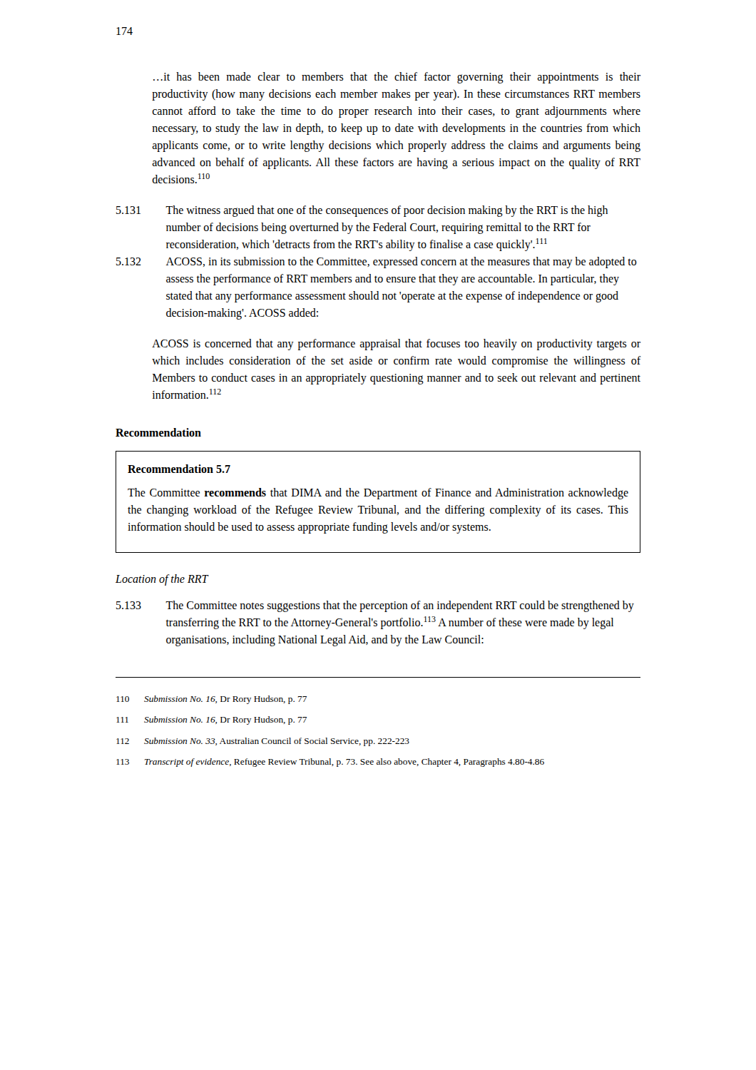174
…it has been made clear to members that the chief factor governing their appointments is their productivity (how many decisions each member makes per year). In these circumstances RRT members cannot afford to take the time to do proper research into their cases, to grant adjournments where necessary, to study the law in depth, to keep up to date with developments in the countries from which applicants come, or to write lengthy decisions which properly address the claims and arguments being advanced on behalf of applicants. All these factors are having a serious impact on the quality of RRT decisions.110
5.131
The witness argued that one of the consequences of poor decision making by the RRT is the high number of decisions being overturned by the Federal Court, requiring remittal to the RRT for reconsideration, which 'detracts from the RRT's ability to finalise a case quickly'.111
5.132
ACOSS, in its submission to the Committee, expressed concern at the measures that may be adopted to assess the performance of RRT members and to ensure that they are accountable. In particular, they stated that any performance assessment should not 'operate at the expense of independence or good decision-making'. ACOSS added:
ACOSS is concerned that any performance appraisal that focuses too heavily on productivity targets or which includes consideration of the set aside or confirm rate would compromise the willingness of Members to conduct cases in an appropriately questioning manner and to seek out relevant and pertinent information.112
Recommendation
Recommendation 5.7
The Committee recommends that DIMA and the Department of Finance and Administration acknowledge the changing workload of the Refugee Review Tribunal, and the differing complexity of its cases. This information should be used to assess appropriate funding levels and/or systems.
Location of the RRT
5.133
The Committee notes suggestions that the perception of an independent RRT could be strengthened by transferring the RRT to the Attorney-General's portfolio.113 A number of these were made by legal organisations, including National Legal Aid, and by the Law Council:
110
Submission No. 16, Dr Rory Hudson, p. 77
111
Submission No. 16, Dr Rory Hudson, p. 77
112
Submission No. 33, Australian Council of Social Service, pp. 222-223
113
Transcript of evidence, Refugee Review Tribunal, p. 73. See also above, Chapter 4, Paragraphs 4.80-4.86